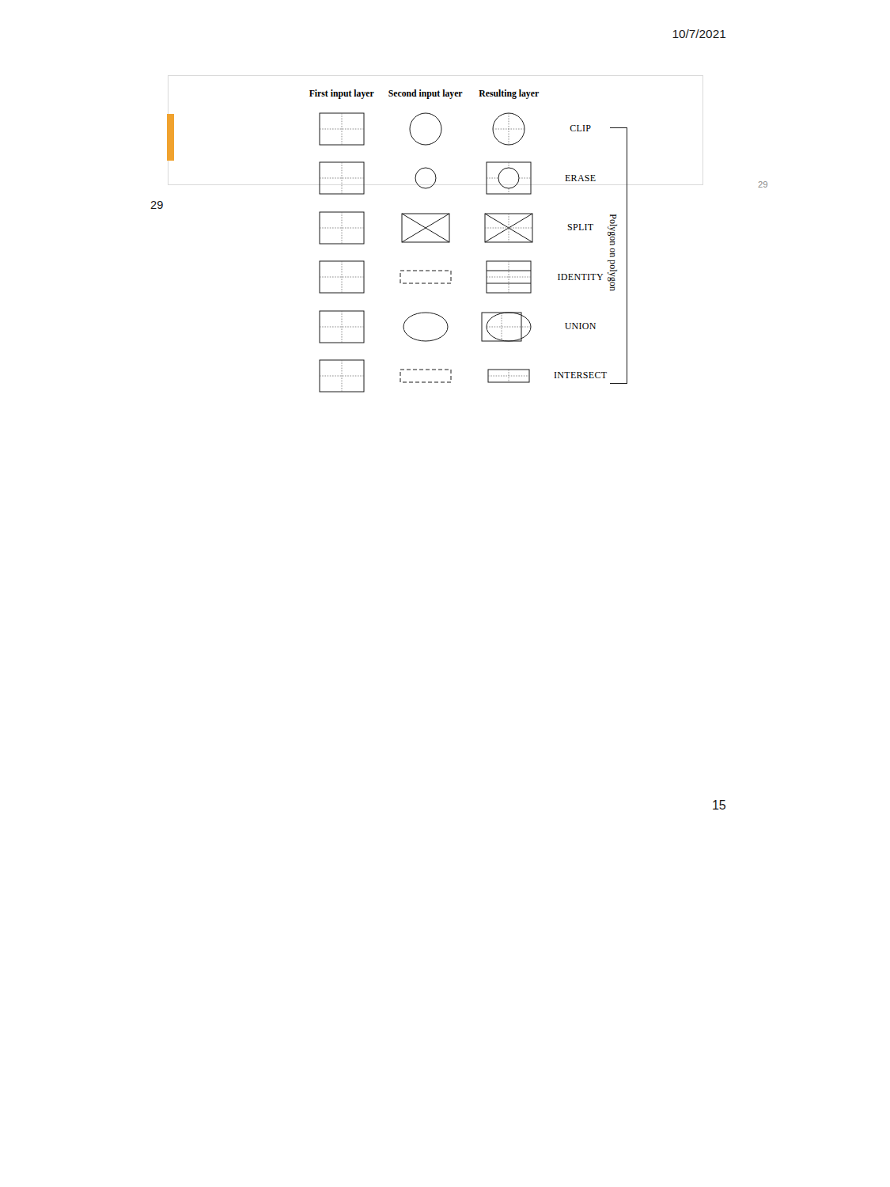10/7/2021
| First input layer | Second input layer | Resulting layer | | |
| --- | --- | --- | --- | --- |
| | | | CLIP | Polygon on polygon |
| | | | ERASE |
| | | | SPLIT |
| | | | IDENTITY |
| | | | UNION |
| | | | INTERSECT |
29
29
15